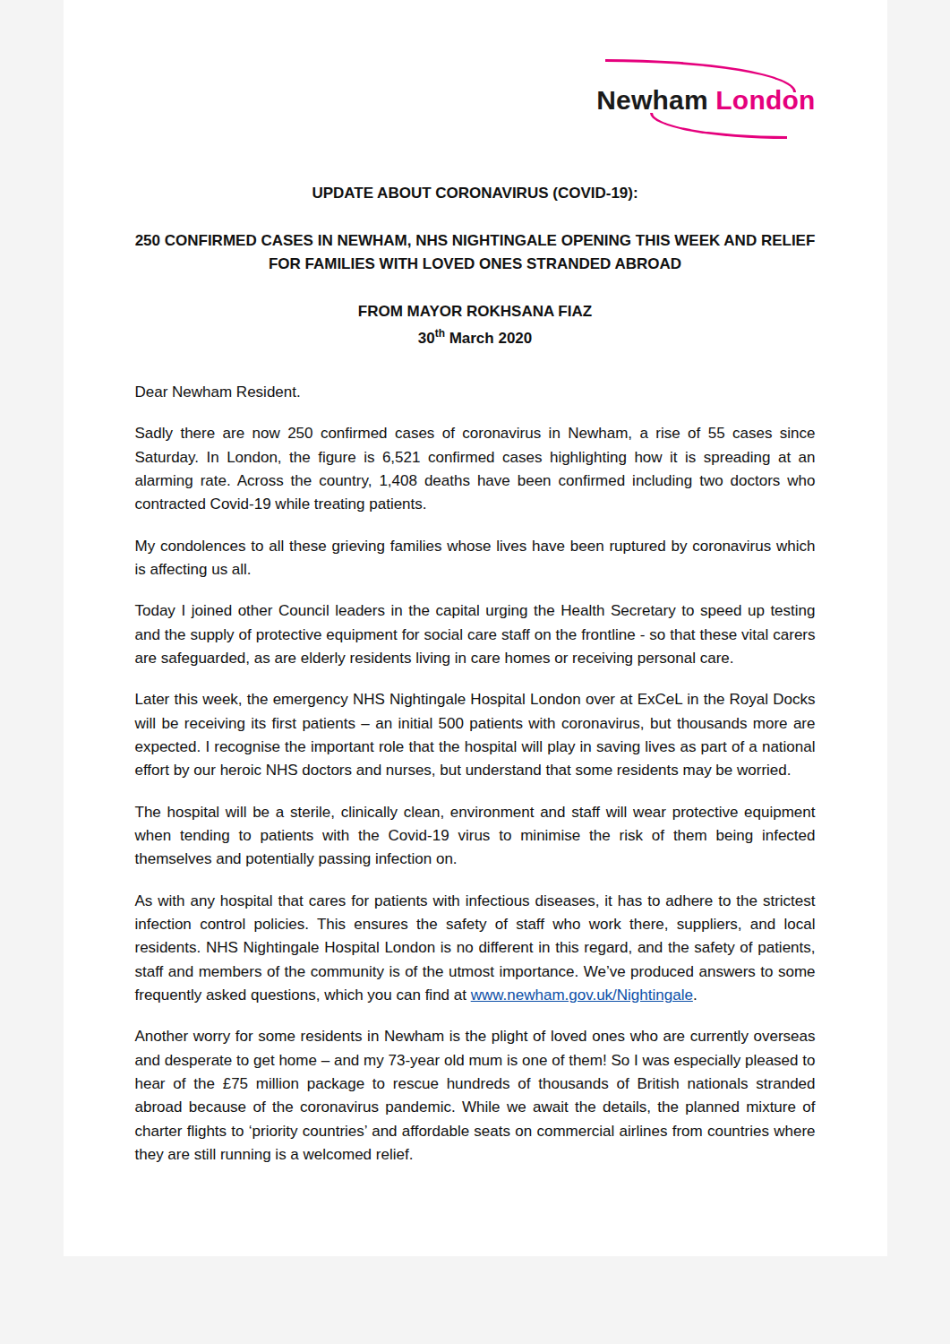Newham London
Update about Coronavirus (COVID-19):
250 confirmed cases in Newham, NHS Nightingale opening this week and relief for families with loved ones stranded abroad
From Mayor Rokhsana Fiaz
30th March 2020
Dear Newham Resident.
Sadly there are now 250 confirmed cases of coronavirus in Newham, a rise of 55 cases since Saturday. In London, the figure is 6,521 confirmed cases highlighting how it is spreading at an alarming rate. Across the country, 1,408 deaths have been confirmed including two doctors who contracted Covid-19 while treating patients.
My condolences to all these grieving families whose lives have been ruptured by coronavirus which is affecting us all.
Today I joined other Council leaders in the capital urging the Health Secretary to speed up testing and the supply of protective equipment for social care staff on the frontline - so that these vital carers are safeguarded, as are elderly residents living in care homes or receiving personal care.
Later this week, the emergency NHS Nightingale Hospital London over at ExCeL in the Royal Docks will be receiving its first patients – an initial 500 patients with coronavirus, but thousands more are expected. I recognise the important role that the hospital will play in saving lives as part of a national effort by our heroic NHS doctors and nurses, but understand that some residents may be worried.
The hospital will be a sterile, clinically clean, environment and staff will wear protective equipment when tending to patients with the Covid-19 virus to minimise the risk of them being infected themselves and potentially passing infection on.
As with any hospital that cares for patients with infectious diseases, it has to adhere to the strictest infection control policies. This ensures the safety of staff who work there, suppliers, and local residents. NHS Nightingale Hospital London is no different in this regard, and the safety of patients, staff and members of the community is of the utmost importance. We’ve produced answers to some frequently asked questions, which you can find at www.newham.gov.uk/Nightingale.
Another worry for some residents in Newham is the plight of loved ones who are currently overseas and desperate to get home – and my 73-year old mum is one of them! So I was especially pleased to hear of the £75 million package to rescue hundreds of thousands of British nationals stranded abroad because of the coronavirus pandemic. While we await the details, the planned mixture of charter flights to ‘priority countries’ and affordable seats on commercial airlines from countries where they are still running is a welcomed relief.